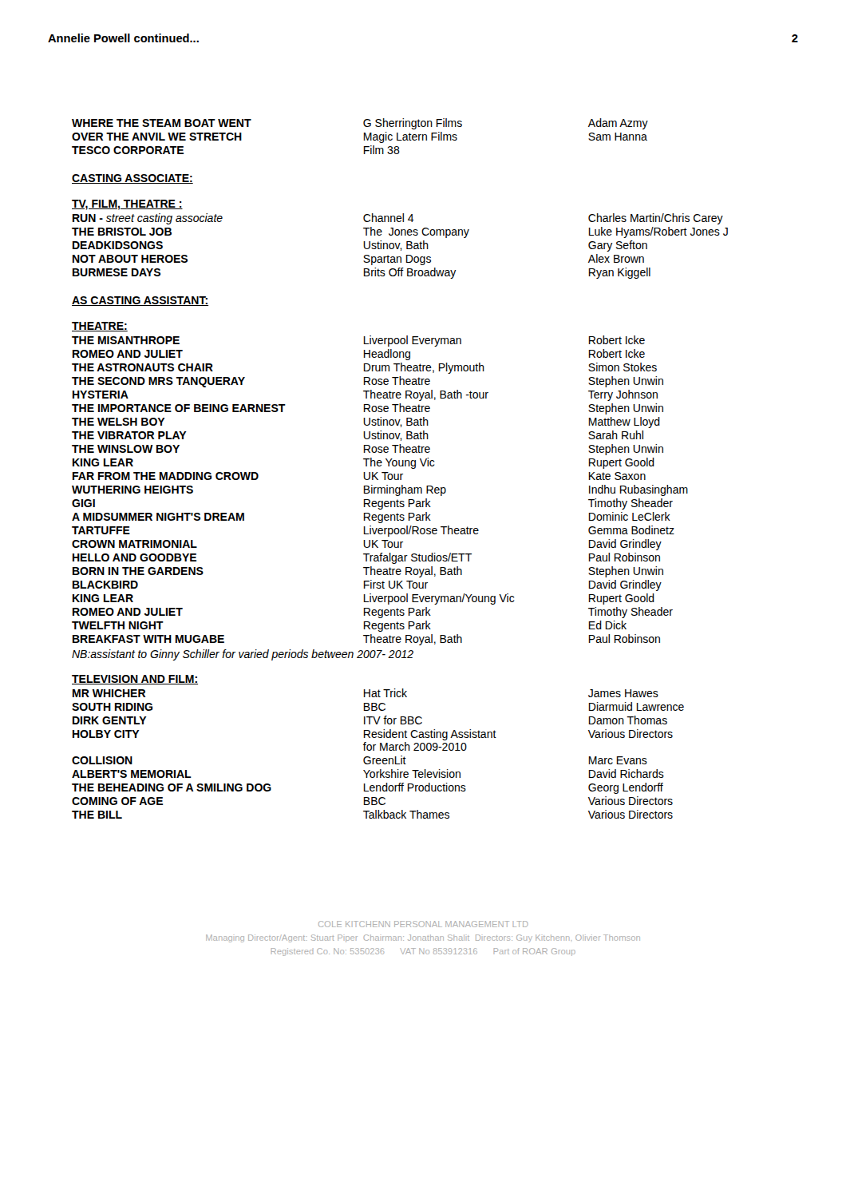Annelie Powell continued... 2
| WHERE THE STEAM BOAT WENT | G Sherrington Films | Adam Azmy |
| OVER THE ANVIL WE STRETCH | Magic Latern Films | Sam Hanna |
| TESCO CORPORATE | Film 38 | |
| CASTING ASSOCIATE: |
| TV, FILM, THEATRE : |
| RUN - street casting associate | Channel 4 | Charles Martin/Chris Carey |
| THE BRISTOL JOB | The Jones Company | Luke Hyams/Robert Jones J |
| DEADKIDSONGS | Ustinov, Bath | Gary Sefton |
| NOT ABOUT HEROES | Spartan Dogs | Alex Brown |
| BURMESE DAYS | Brits Off Broadway | Ryan Kiggell |
| AS CASTING ASSISTANT: |
| THEATRE: |
| THE MISANTHROPE | Liverpool Everyman | Robert Icke |
| ROMEO AND JULIET | Headlong | Robert Icke |
| THE ASTRONAUTS CHAIR | Drum Theatre, Plymouth | Simon Stokes |
| THE SECOND MRS TANQUERAY | Rose Theatre | Stephen Unwin |
| HYSTERIA | Theatre Royal, Bath -tour | Terry Johnson |
| THE IMPORTANCE OF BEING EARNEST | Rose Theatre | Stephen Unwin |
| THE WELSH BOY | Ustinov, Bath | Matthew Lloyd |
| THE VIBRATOR PLAY | Ustinov, Bath | Sarah Ruhl |
| THE WINSLOW BOY | Rose Theatre | Stephen Unwin |
| KING LEAR | The Young Vic | Rupert Goold |
| FAR FROM THE MADDING CROWD | UK Tour | Kate Saxon |
| WUTHERING HEIGHTS | Birmingham Rep | Indhu Rubasingham |
| GIGI | Regents Park | Timothy Sheader |
| A MIDSUMMER NIGHT'S DREAM | Regents Park | Dominic LeClerk |
| TARTUFFE | Liverpool/Rose Theatre | Gemma Bodinetz |
| CROWN MATRIMONIAL | UK Tour | David Grindley |
| HELLO AND GOODBYE | Trafalgar Studios/ETT | Paul Robinson |
| BORN IN THE GARDENS | Theatre Royal, Bath | Stephen Unwin |
| BLACKBIRD | First UK Tour | David Grindley |
| KING LEAR | Liverpool Everyman/Young Vic | Rupert Goold |
| ROMEO AND JULIET | Regents Park | Timothy Sheader |
| TWELFTH NIGHT | Regents Park | Ed Dick |
| BREAKFAST WITH MUGABE | Theatre Royal, Bath | Paul Robinson |
| NB:assistant to Ginny Schiller for varied periods between 2007- 2012 |
| TELEVISION AND FILM: |
| MR WHICHER | Hat Trick | James Hawes |
| SOUTH RIDING | BBC | Diarmuid Lawrence |
| DIRK GENTLY | ITV for BBC | Damon Thomas |
| HOLBY CITY | Resident Casting Assistant for March 2009-2010 | Various Directors |
| COLLISION | GreenLit | Marc Evans |
| ALBERT'S MEMORIAL | Yorkshire Television | David Richards |
| THE BEHEADING OF A SMILING DOG | Lendorff Productions | Georg Lendorff |
| COMING OF AGE | BBC | Various Directors |
| THE BILL | Talkback Thames | Various Directors |
COLE KITCHENN PERSONAL MANAGEMENT LTD
Managing Director/Agent: Stuart Piper Chairman: Jonathan Shalit Directors: Guy Kitchenn, Olivier Thomson
Registered Co. No: 5350236 VAT No 853912316 Part of ROAR Group